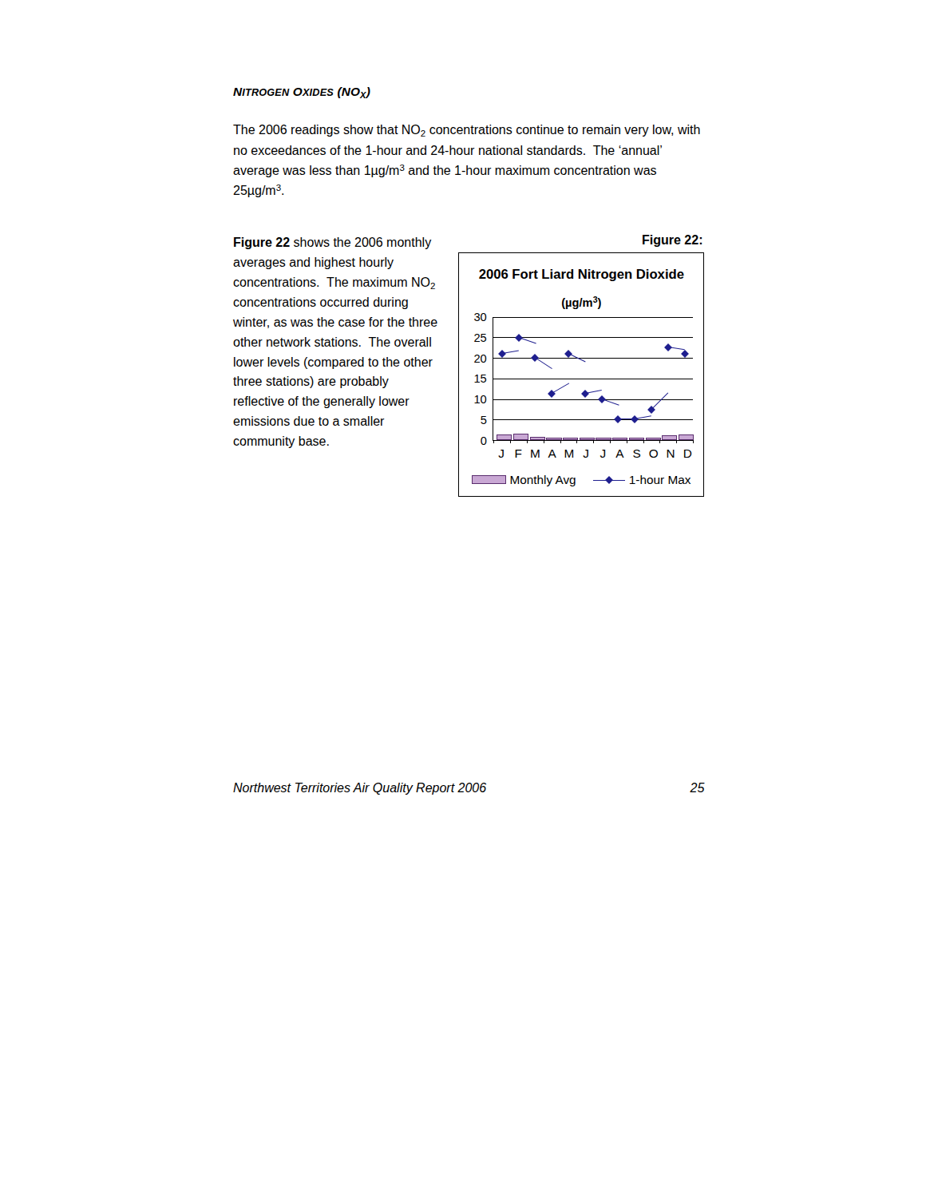NITROGEN OXIDES (NOX)
The 2006 readings show that NO2 concentrations continue to remain very low, with no exceedances of the 1-hour and 24-hour national standards. The ‘annual’ average was less than 1µg/m3 and the 1-hour maximum concentration was 25µg/m3.
Figure 22 shows the 2006 monthly averages and highest hourly concentrations. The maximum NO2 concentrations occurred during winter, as was the case for the three other network stations. The overall lower levels (compared to the other three stations) are probably reflective of the generally lower emissions due to a smaller community base.
Figure 22:
2006 Fort Liard Nitrogen Dioxide
(µg/m3)
30
25
20
15
10
5
0
J
F
M
A
M
J
J
A
S
O
N
D
Monthly Avg
1-hour Max
Northwest Territories Air Quality Report 2006 25